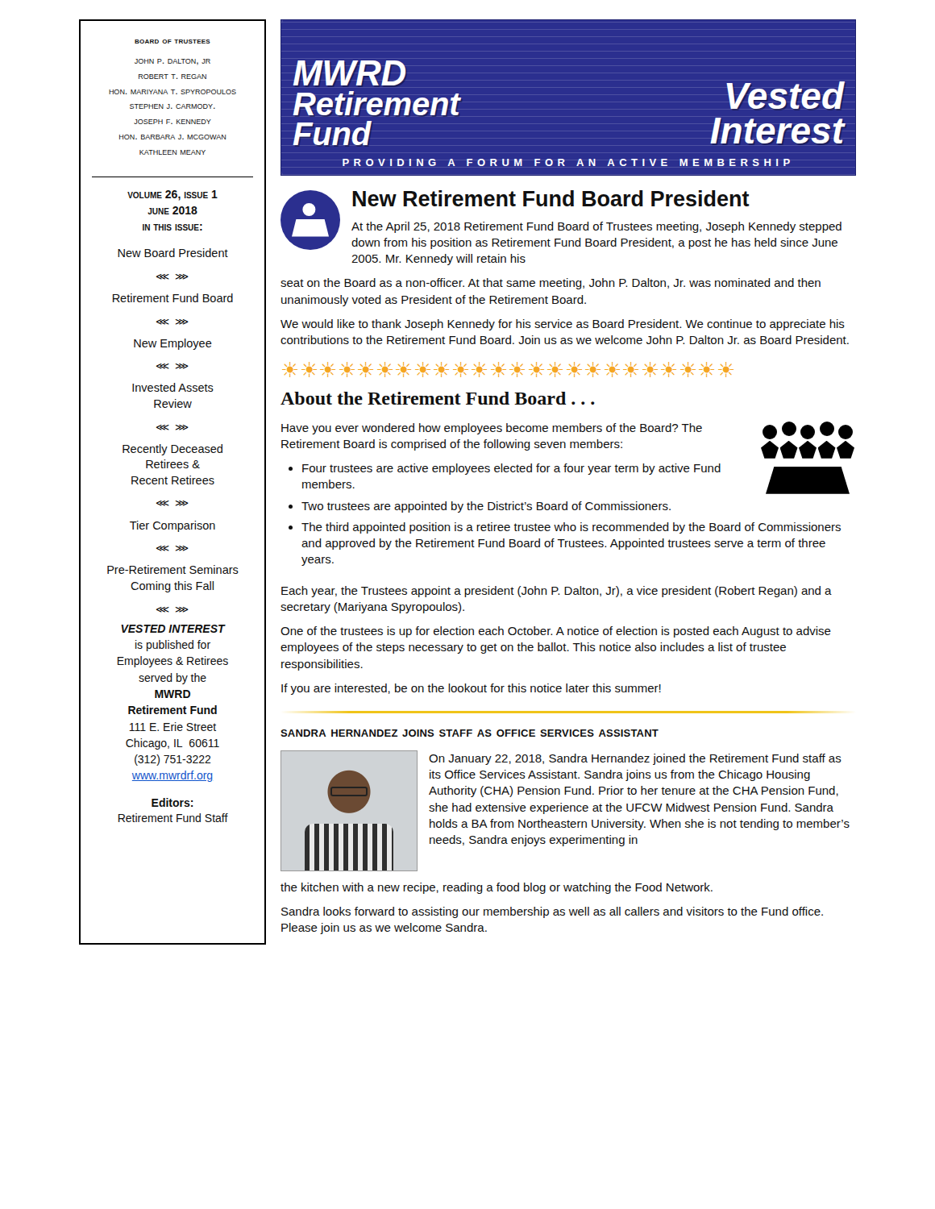Board of Trustees
John P. Dalton, Jr
Robert T. Regan
Hon. Mariyana T. Spyropoulos
Stephen J. Carmody.
Joseph F. Kennedy
Hon. Barbara J. McGowan
Kathleen Meany
Volume 26, Issue 1
June 2018
In This Issue:
New Board President
⋘ ⋙
Retirement Fund Board
⋘ ⋙
New Employee
⋘ ⋙
Invested Assets
Review
⋘ ⋙
Recently Deceased
Retirees &
Recent Retirees
⋘ ⋙
Tier Comparison
⋘ ⋙
Pre-Retirement Seminars
Coming this Fall
⋘ ⋙
VESTED INTEREST
is published for
Employees & Retirees
served by the
MWRD
Retirement Fund
111 E. Erie Street
Chicago, IL 60611
(312) 751-3222
www.mwrdrf.org
Editors: Retirement Fund Staff
MWRD
Retirement
Fund
Vested
Interest
PROVIDING A FORUM FOR AN ACTIVE MEMBERSHIP
New Retirement Fund Board President
At the April 25, 2018 Retirement Fund Board of Trustees meeting, Joseph Kennedy stepped down from his position as Retirement Fund Board President, a post he has held since June 2005. Mr. Kennedy will retain his
seat on the Board as a non-officer. At that same meeting, John P. Dalton, Jr. was nominated and then unanimously voted as President of the Retirement Board.
We would like to thank Joseph Kennedy for his service as Board President. We continue to appreciate his contributions to the Retirement Fund Board. Join us as we welcome John P. Dalton Jr. as Board President.
☀☀☀☀☀☀☀☀☀☀☀☀☀☀☀☀☀☀☀☀☀☀☀☀
About the Retirement Fund Board . . .
Have you ever wondered how employees become members of the Board? The Retirement Board is comprised of the following seven members:
Four trustees are active employees elected for a four year term by active Fund members.
Two trustees are appointed by the District’s Board of Commissioners.
The third appointed position is a retiree trustee who is recommended by the Board of Commissioners and approved by the Retirement Fund Board of Trustees. Appointed trustees serve a term of three years.
Each year, the Trustees appoint a president (John P. Dalton, Jr), a vice president (Robert Regan) and a secretary (Mariyana Spyropoulos).
One of the trustees is up for election each October. A notice of election is posted each August to advise employees of the steps necessary to get on the ballot. This notice also includes a list of trustee responsibilities.
If you are interested, be on the lookout for this notice later this summer!
Sandra Hernandez joins staff as Office Services Assistant
On January 22, 2018, Sandra Hernandez joined the Retirement Fund staff as its Office Services Assistant. Sandra joins us from the Chicago Housing Authority (CHA) Pension Fund. Prior to her tenure at the CHA Pension Fund, she had extensive experience at the UFCW Midwest Pension Fund. Sandra holds a BA from Northeastern University. When she is not tending to member’s needs, Sandra enjoys experimenting in
the kitchen with a new recipe, reading a food blog or watching the Food Network.
Sandra looks forward to assisting our membership as well as all callers and visitors to the Fund office. Please join us as we welcome Sandra.